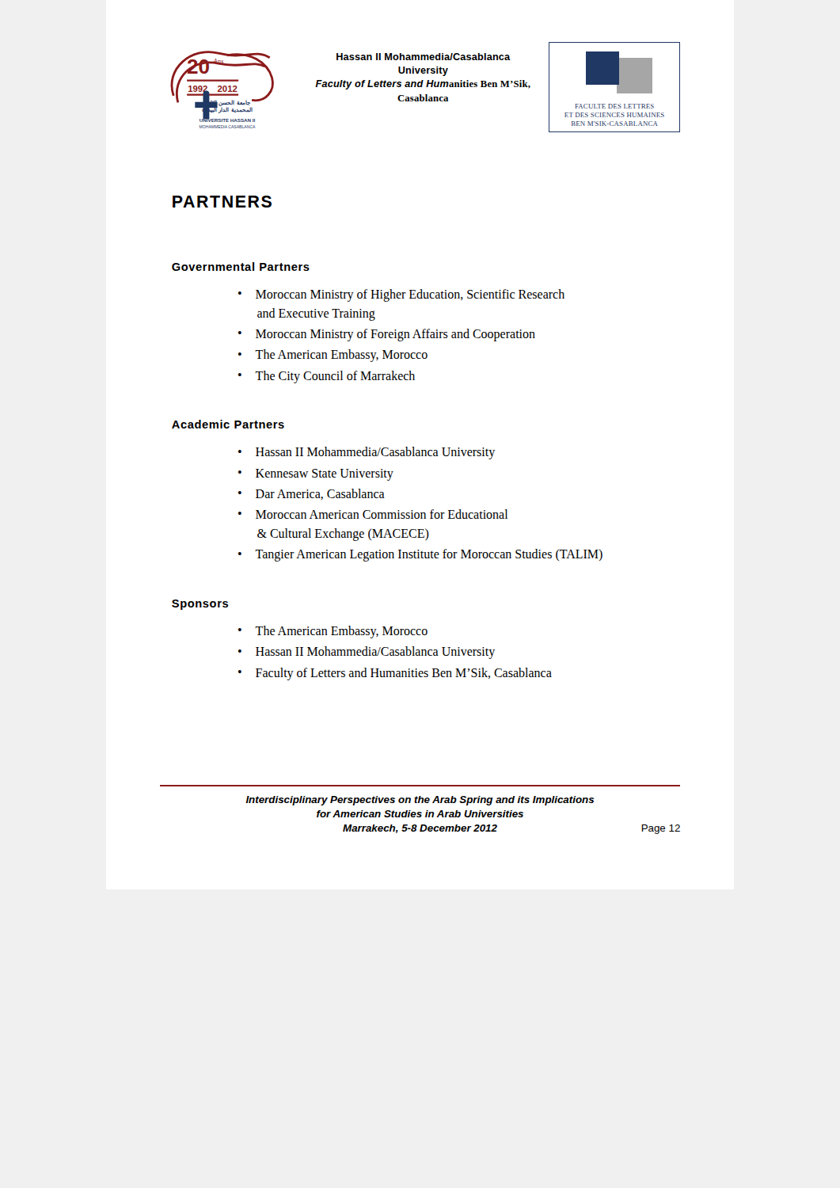20 Ans 1992 2012 جامعة الحسن الثاني المحمدية الدار البيضاء UNIVERSITE HASSAN II MOHAMMEDIA CASABLANCA
Hassan II Mohammedia/Casablanca University
Faculty of Letters and Humanities Ben M’Sik, Casablanca
FACULTE DES LETTRES
ET DES SCIENCES HUMAINES
BEN M'SIK-CASABLANCA
PARTNERS
Governmental Partners
Moroccan Ministry of Higher Education, Scientific Researchand Executive Training
Moroccan Ministry of Foreign Affairs and Cooperation
The American Embassy, Morocco
The City Council of Marrakech
Academic Partners
Hassan II Mohammedia/Casablanca University
Kennesaw State University
Dar America, Casablanca
Moroccan American Commission for Educational& Cultural Exchange (MACECE)
Tangier American Legation Institute for Moroccan Studies (TALIM)
Sponsors
The American Embassy, Morocco
Hassan II Mohammedia/Casablanca University
Faculty of Letters and Humanities Ben M’Sik, Casablanca
Interdisciplinary Perspectives on the Arab Spring and its Implications
for American Studies in Arab Universities
Marrakech, 5-8 December 2012 Page 12